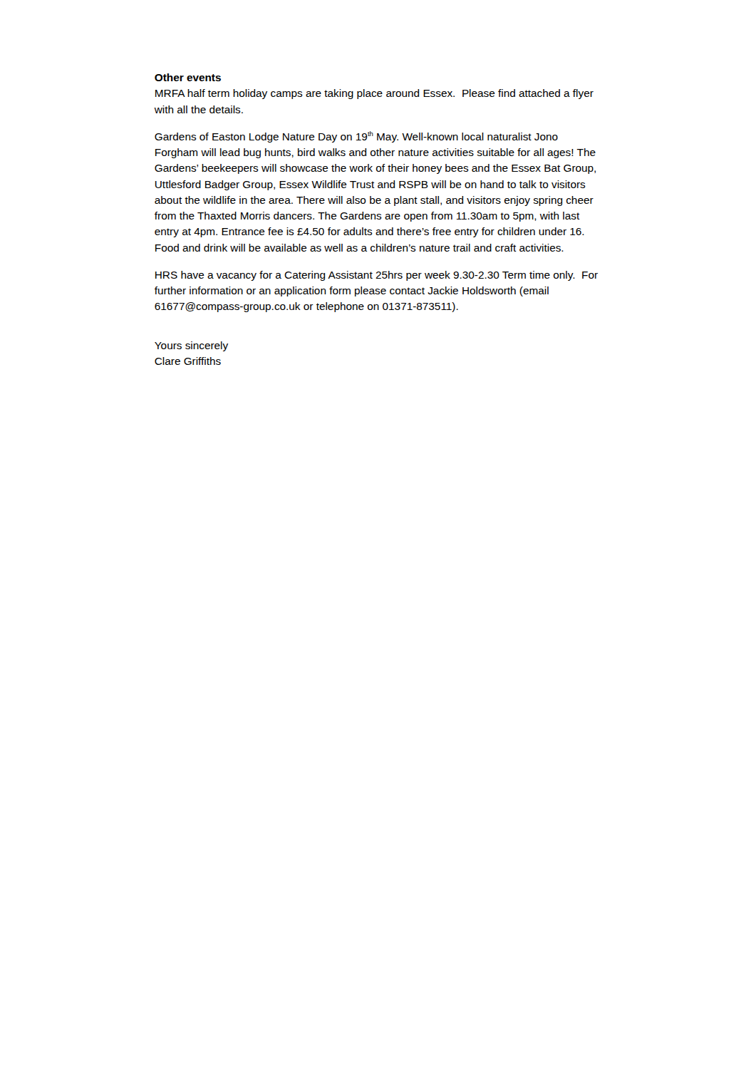Other events
MRFA half term holiday camps are taking place around Essex. Please find attached a flyer with all the details.
Gardens of Easton Lodge Nature Day on 19th May. Well-known local naturalist Jono Forgham will lead bug hunts, bird walks and other nature activities suitable for all ages! The Gardens’ beekeepers will showcase the work of their honey bees and the Essex Bat Group, Uttlesford Badger Group, Essex Wildlife Trust and RSPB will be on hand to talk to visitors about the wildlife in the area. There will also be a plant stall, and visitors enjoy spring cheer from the Thaxted Morris dancers. The Gardens are open from 11.30am to 5pm, with last entry at 4pm. Entrance fee is £4.50 for adults and there’s free entry for children under 16. Food and drink will be available as well as a children’s nature trail and craft activities.
HRS have a vacancy for a Catering Assistant 25hrs per week 9.30-2.30 Term time only. For further information or an application form please contact Jackie Holdsworth (email 61677@compass-group.co.uk or telephone on 01371-873511).
Yours sincerely
Clare Griffiths